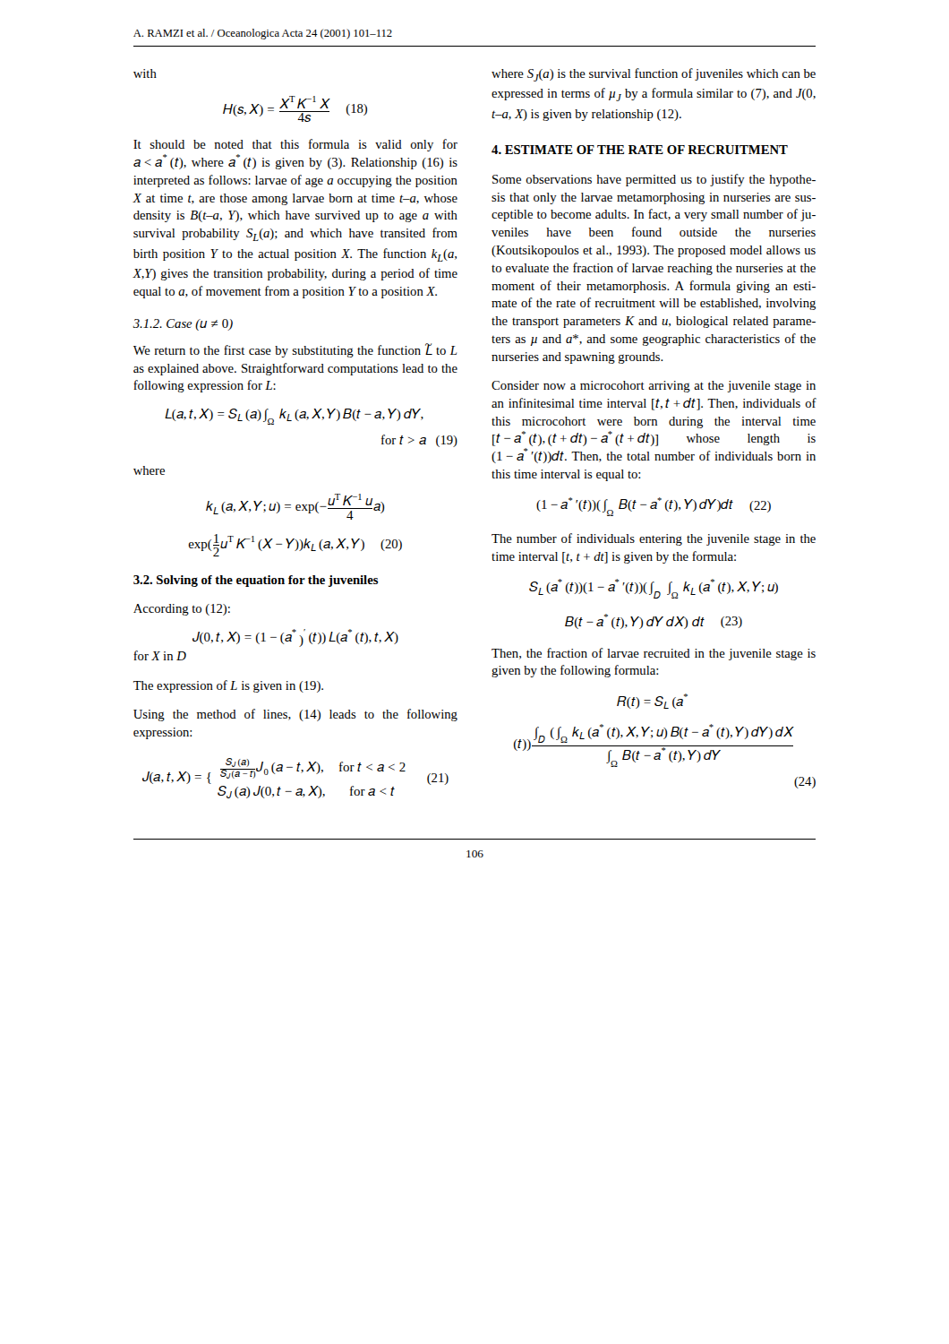A. RAMZI et al. / Oceanologica Acta 24 (2001) 101–112
with
H(s,X) = XT K−1 X 4s
(18)
It should be noted that this formula is valid only for a<a*(t), where a*(t) is given by (3). Relationship (16) is interpreted as follows: larvae of age a occupying the position X at time t, are those among larvae born at time t–a, whose density is B(t–a, Y), which have survived up to age a with survival probability SL(a); and which have transited from birth position Y to the actual position X. The function kL(a, X,Y) gives the transition probability, during a period of time equal to a, of movement from a position Y to a position X.
3.1.2. Case (u≠0)
We return to the first case by substituting the function L~ to L as explained above. Straightforward computations lead to the following expression for L:
L(a,t,X) = SL(a) ∫Ω kL(a,X,Y) B(t−a,Y) dY,
for t>a (19)
where
kL(a,X,Y;u) = exp ( − uT K−1 u 4 a )
exp ( 12 uT K−1 (X−Y) ) kL(a,X,Y)
(20)
3.2. Solving of the equation for the juveniles
According to (12):
J(0,t,X) = (1− (a*)′(t) ) L(a*(t),t,X) for X in D
The expression of L is given in (19).
Using the method of lines, (14) leads to the following expression:
J(a,t,X) = { SJ(a) SJ(a−t) J0(a−t,X), for t<a<2 SJ(a) J(0,t−a,X), for a<t
(21)
where SJ(a) is the survival function of juveniles which can be expressed in terms of µJ by a formula similar to (7), and J(0, t–a, X) is given by relationship (12).
4. Estimate of the rate of recruitment
Some observations have permitted us to justify the hypothesis that only the larvae metamorphosing in nurseries are susceptible to become adults. In fact, a very small number of juveniles have been found outside the nurseries (Koutsikopoulos et al., 1993). The proposed model allows us to evaluate the fraction of larvae reaching the nurseries at the moment of their metamorphosis. A formula giving an estimate of the rate of recruitment will be established, involving the transport parameters K and u, biological related parameters as µ and a*, and some geographic characteristics of the nurseries and spawning grounds.
Consider now a microcohort arriving at the juvenile stage in an infinitesimal time interval [t,t+dt]. Then, individuals of this microcohort were born during the interval time [t−a*(t),(t+dt)−a*(t+dt)] whose length is (1−a*′(t))dt. Then, the total number of individuals born in this time interval is equal to:
(1−a*′(t)) ( ∫Ω B(t−a*(t),Y) dY ) dt
(22)
The number of individuals entering the juvenile stage in the time interval [t, t + dt] is given by the formula:
SL(a*(t)) (1−a*′(t)) ( ∫D ∫Ω kL(a*(t),X,Y;u)
B(t−a*(t),Y) dYdX ) dt
(23)
Then, the fraction of larvae recruited in the juvenile stage is given by the following formula:
R(t) = SL(a*
(t)) ∫D ( ∫Ω kL(a*(t),X,Y;u) B(t−a*(t),Y) dY ) dX ∫Ω B(t−a*(t),Y) dY
(24)
106